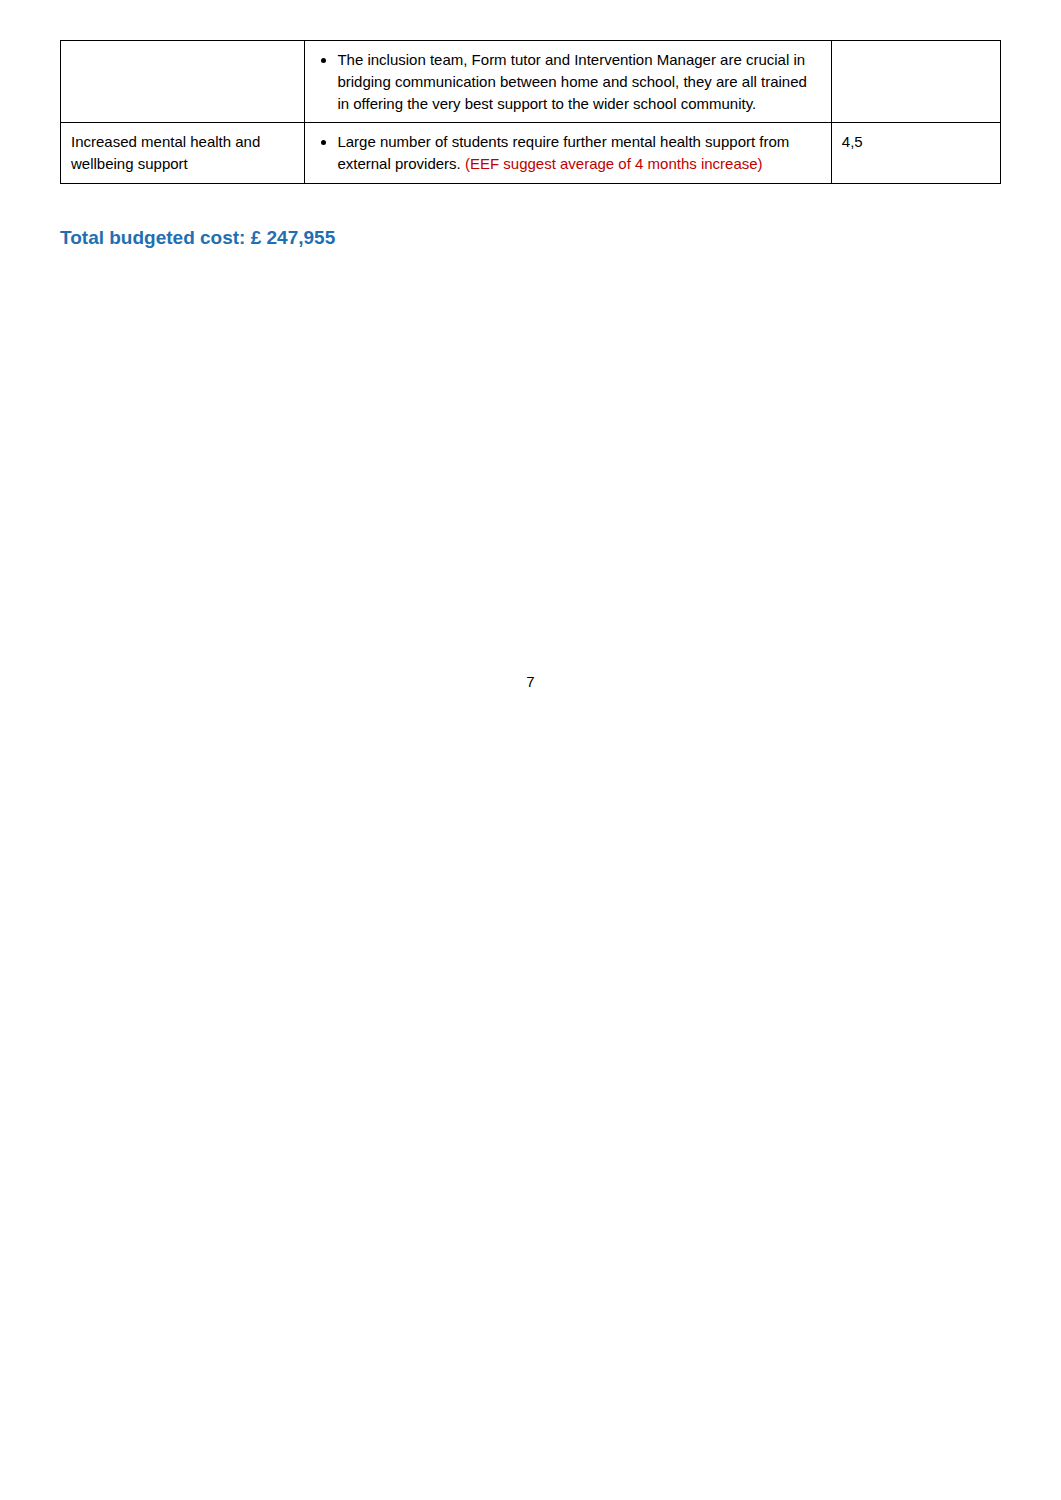| | The inclusion team, Form tutor and Intervention Manager are crucial in bridging communication between home and school, they are all trained in offering the very best support to the wider school community. | |
| Increased mental health and wellbeing support | Large number of students require further mental health support from external providers. (EEF suggest average of 4 months increase) | 4,5 |
Total budgeted cost: £ 247,955
7